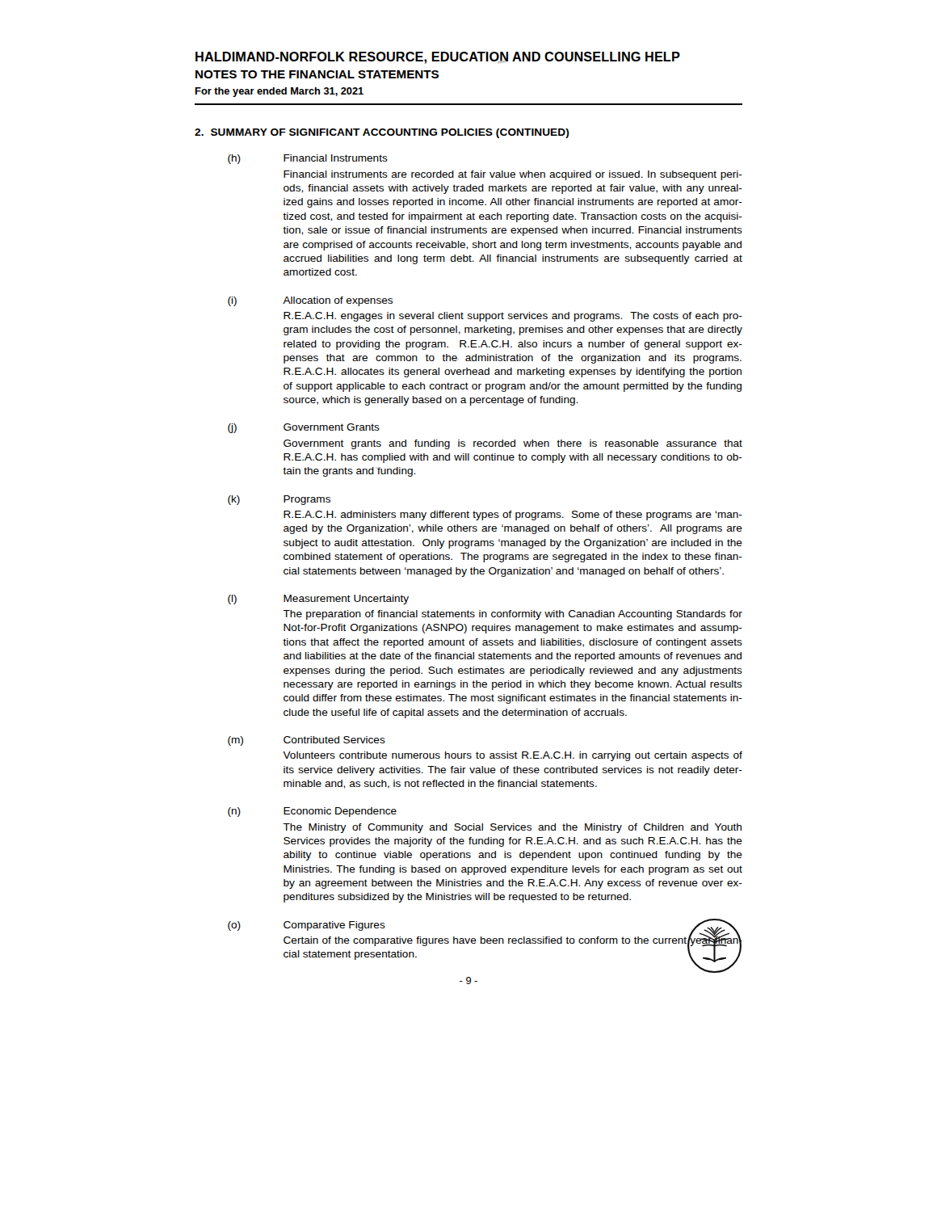HALDIMAND-NORFOLK RESOURCE, EDUCATION AND COUNSELLING HELP
NOTES TO THE FINANCIAL STATEMENTS
For the year ended March 31, 2021
2. Summary of Significant Accounting Policies (Continued)
(h)
Financial Instruments
Financial instruments are recorded at fair value when acquired or issued. In subsequent periods, financial assets with actively traded markets are reported at fair value, with any unrealized gains and losses reported in income. All other financial instruments are reported at amortized cost, and tested for impairment at each reporting date. Transaction costs on the acquisition, sale or issue of financial instruments are expensed when incurred. Financial instruments are comprised of accounts receivable, short and long term investments, accounts payable and accrued liabilities and long term debt. All financial instruments are subsequently carried at amortized cost.
(i)
Allocation of expenses
R.E.A.C.H. engages in several client support services and programs. The costs of each program includes the cost of personnel, marketing, premises and other expenses that are directly related to providing the program. R.E.A.C.H. also incurs a number of general support expenses that are common to the administration of the organization and its programs. R.E.A.C.H. allocates its general overhead and marketing expenses by identifying the portion of support applicable to each contract or program and/or the amount permitted by the funding source, which is generally based on a percentage of funding.
(j)
Government Grants
Government grants and funding is recorded when there is reasonable assurance that R.E.A.C.H. has complied with and will continue to comply with all necessary conditions to obtain the grants and funding.
(k)
Programs
R.E.A.C.H. administers many different types of programs. Some of these programs are ‘managed by the Organization’, while others are ‘managed on behalf of others’. All programs are subject to audit attestation. Only programs ‘managed by the Organization’ are included in the combined statement of operations. The programs are segregated in the index to these financial statements between ‘managed by the Organization’ and ‘managed on behalf of others’.
(l)
Measurement Uncertainty
The preparation of financial statements in conformity with Canadian Accounting Standards for Not-for-Profit Organizations (ASNPO) requires management to make estimates and assumptions that affect the reported amount of assets and liabilities, disclosure of contingent assets and liabilities at the date of the financial statements and the reported amounts of revenues and expenses during the period. Such estimates are periodically reviewed and any adjustments necessary are reported in earnings in the period in which they become known. Actual results could differ from these estimates. The most significant estimates in the financial statements include the useful life of capital assets and the determination of accruals.
(m)
Contributed Services
Volunteers contribute numerous hours to assist R.E.A.C.H. in carrying out certain aspects of its service delivery activities. The fair value of these contributed services is not readily determinable and, as such, is not reflected in the financial statements.
(n)
Economic Dependence
The Ministry of Community and Social Services and the Ministry of Children and Youth Services provides the majority of the funding for R.E.A.C.H. and as such R.E.A.C.H. has the ability to continue viable operations and is dependent upon continued funding by the Ministries. The funding is based on approved expenditure levels for each program as set out by an agreement between the Ministries and the R.E.A.C.H. Any excess of revenue over expenditures subsidized by the Ministries will be requested to be returned.
(o)
Comparative Figures
Certain of the comparative figures have been reclassified to conform to the current year financial statement presentation.
- 9 -